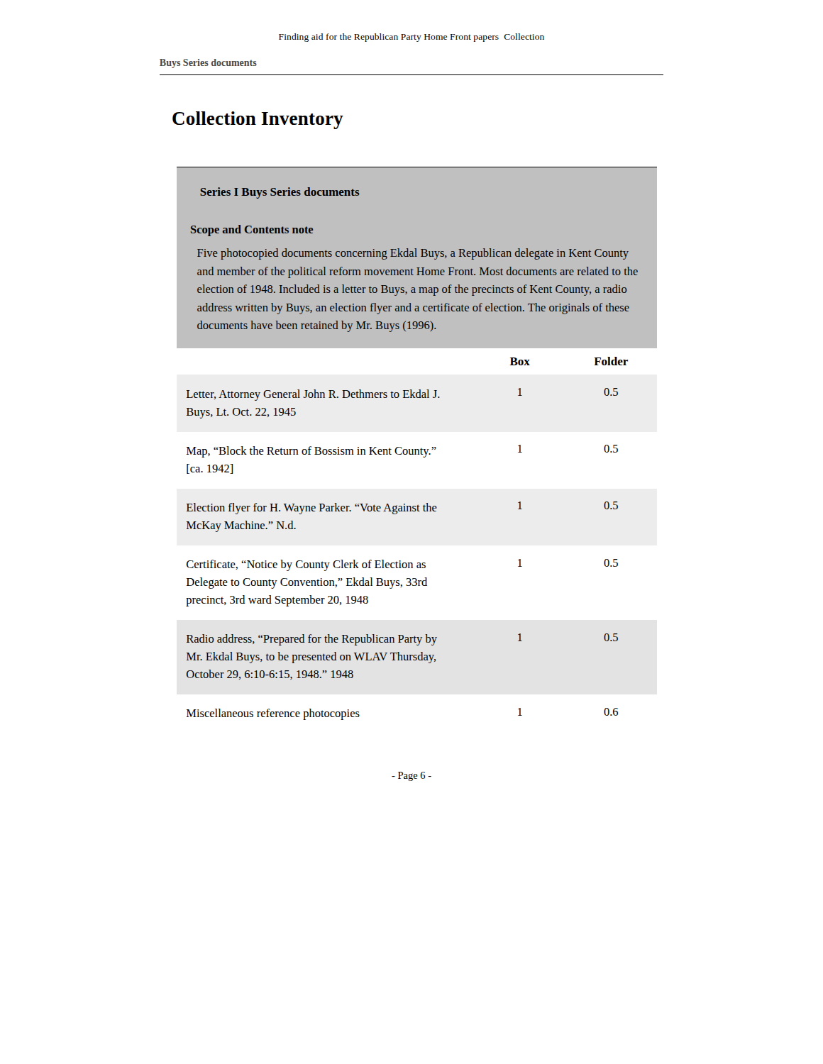Finding aid for the Republican Party Home Front papers Collection
Buys Series documents
Collection Inventory
Series I Buys Series documents
Scope and Contents note
Five photocopied documents concerning Ekdal Buys, a Republican delegate in Kent County and member of the political reform movement Home Front. Most documents are related to the election of 1948. Included is a letter to Buys, a map of the precincts of Kent County, a radio address written by Buys, an election flyer and a certificate of election. The originals of these documents have been retained by Mr. Buys (1996).
| | Box | Folder |
| --- | --- | --- |
| Letter, Attorney General John R. Dethmers to Ekdal J. Buys, Lt. Oct. 22, 1945 | 1 | 0.5 |
| Map, “Block the Return of Bossism in Kent County.” [ca. 1942] | 1 | 0.5 |
| Election flyer for H. Wayne Parker. “Vote Against the McKay Machine.” N.d. | 1 | 0.5 |
| Certificate, “Notice by County Clerk of Election as Delegate to County Convention,” Ekdal Buys, 33rd precinct, 3rd ward September 20, 1948 | 1 | 0.5 |
| Radio address, “Prepared for the Republican Party by Mr. Ekdal Buys, to be presented on WLAV Thursday, October 29, 6:10-6:15, 1948.” 1948 | 1 | 0.5 |
| Miscellaneous reference photocopies | 1 | 0.6 |
- Page 6 -